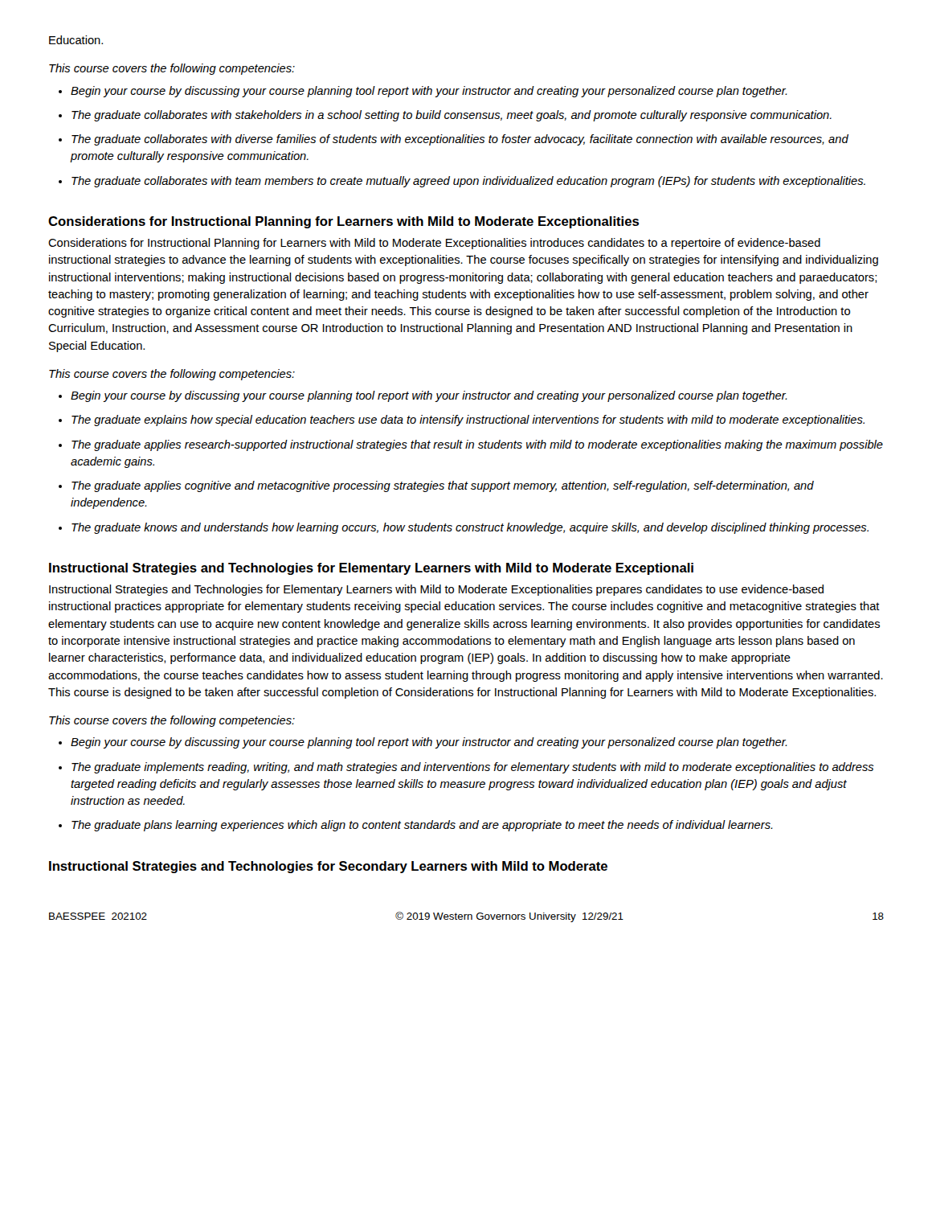Education.
This course covers the following competencies:
Begin your course by discussing your course planning tool report with your instructor and creating your personalized course plan together.
The graduate collaborates with stakeholders in a school setting to build consensus, meet goals, and promote culturally responsive communication.
The graduate collaborates with diverse families of students with exceptionalities to foster advocacy, facilitate connection with available resources, and promote culturally responsive communication.
The graduate collaborates with team members to create mutually agreed upon individualized education program (IEPs) for students with exceptionalities.
Considerations for Instructional Planning for Learners with Mild to Moderate Exceptionalities
Considerations for Instructional Planning for Learners with Mild to Moderate Exceptionalities introduces candidates to a repertoire of evidence-based instructional strategies to advance the learning of students with exceptionalities. The course focuses specifically on strategies for intensifying and individualizing instructional interventions; making instructional decisions based on progress-monitoring data; collaborating with general education teachers and paraeducators; teaching to mastery; promoting generalization of learning; and teaching students with exceptionalities how to use self-assessment, problem solving, and other cognitive strategies to organize critical content and meet their needs. This course is designed to be taken after successful completion of the Introduction to Curriculum, Instruction, and Assessment course OR Introduction to Instructional Planning and Presentation AND Instructional Planning and Presentation in Special Education.
This course covers the following competencies:
Begin your course by discussing your course planning tool report with your instructor and creating your personalized course plan together.
The graduate explains how special education teachers use data to intensify instructional interventions for students with mild to moderate exceptionalities.
The graduate applies research-supported instructional strategies that result in students with mild to moderate exceptionalities making the maximum possible academic gains.
The graduate applies cognitive and metacognitive processing strategies that support memory, attention, self-regulation, self-determination, and independence.
The graduate knows and understands how learning occurs, how students construct knowledge, acquire skills, and develop disciplined thinking processes.
Instructional Strategies and Technologies for Elementary Learners with Mild to Moderate Exceptionali
Instructional Strategies and Technologies for Elementary Learners with Mild to Moderate Exceptionalities prepares candidates to use evidence-based instructional practices appropriate for elementary students receiving special education services. The course includes cognitive and metacognitive strategies that elementary students can use to acquire new content knowledge and generalize skills across learning environments. It also provides opportunities for candidates to incorporate intensive instructional strategies and practice making accommodations to elementary math and English language arts lesson plans based on learner characteristics, performance data, and individualized education program (IEP) goals. In addition to discussing how to make appropriate accommodations, the course teaches candidates how to assess student learning through progress monitoring and apply intensive interventions when warranted. This course is designed to be taken after successful completion of Considerations for Instructional Planning for Learners with Mild to Moderate Exceptionalities.
This course covers the following competencies:
Begin your course by discussing your course planning tool report with your instructor and creating your personalized course plan together.
The graduate implements reading, writing, and math strategies and interventions for elementary students with mild to moderate exceptionalities to address targeted reading deficits and regularly assesses those learned skills to measure progress toward individualized education plan (IEP) goals and adjust instruction as needed.
The graduate plans learning experiences which align to content standards and are appropriate to meet the needs of individual learners.
Instructional Strategies and Technologies for Secondary Learners with Mild to Moderate
BAESSPEE 202102 © 2019 Western Governors University 12/29/21 18